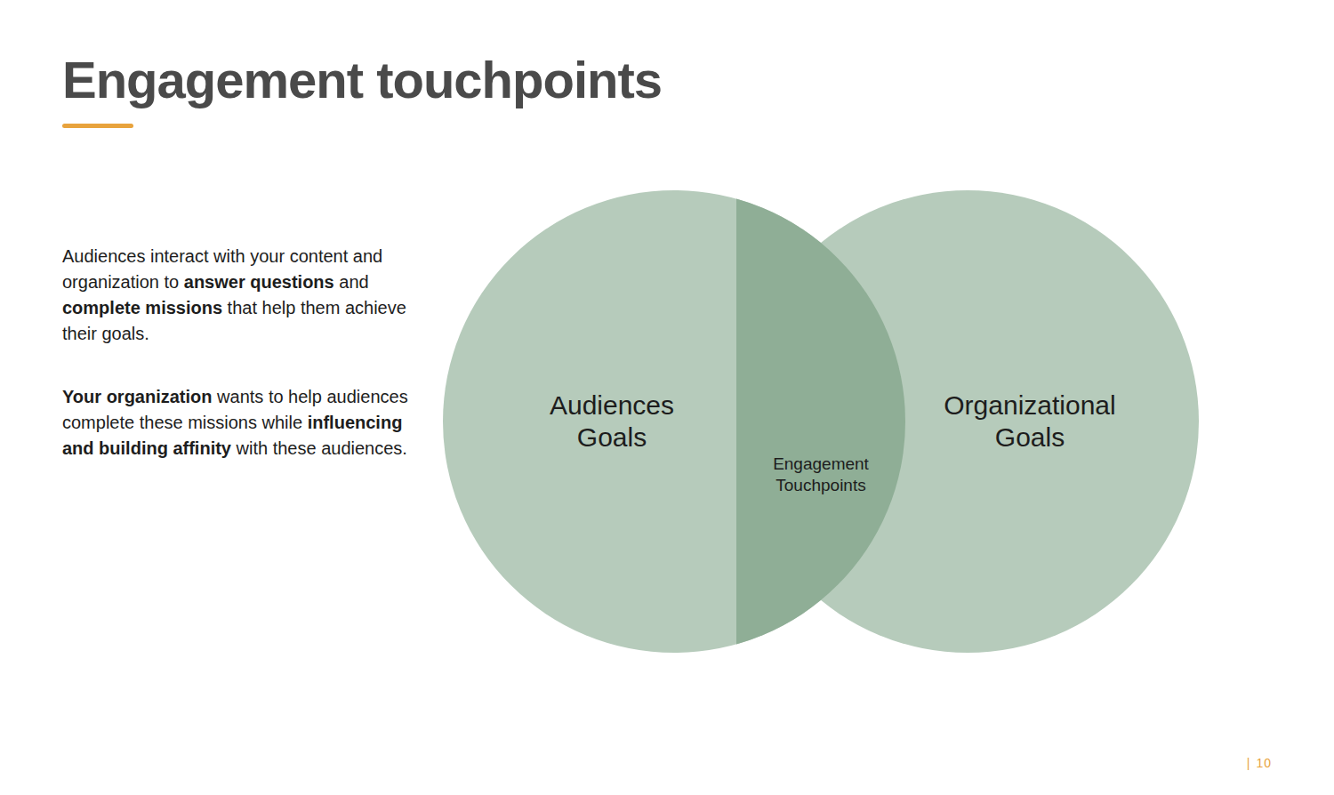Engagement touchpoints
Audiences interact with your content and organization to answer questions and complete missions that help them achieve their goals.
Your organization wants to help audiences complete these missions while influencing and building affinity with these audiences.
Audiences
Goals
Organizational
Goals
Engagement
Touchpoints
|10